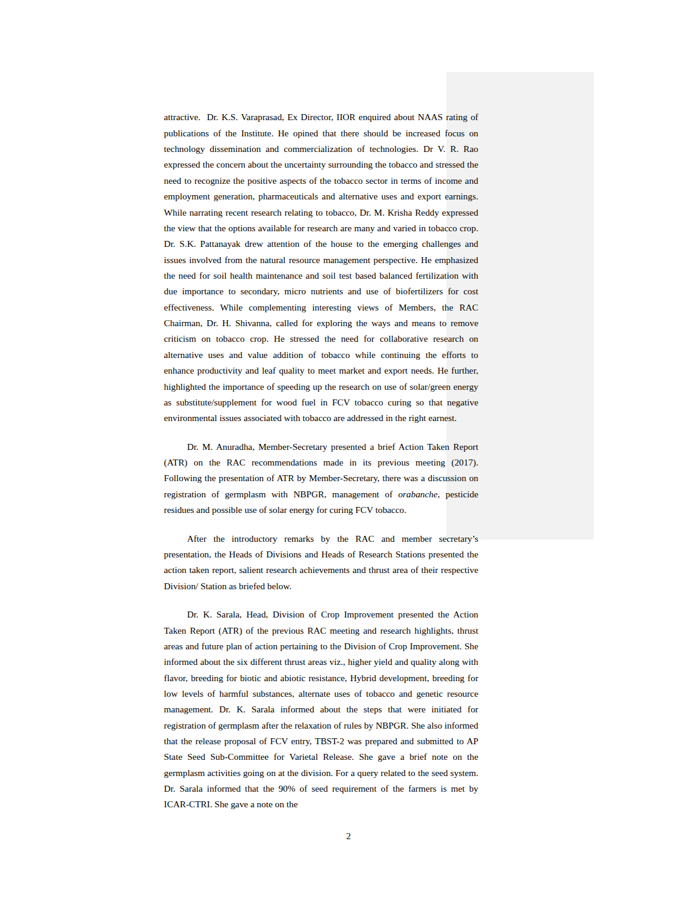attractive. Dr. K.S. Varaprasad, Ex Director, IIOR enquired about NAAS rating of publications of the Institute. He opined that there should be increased focus on technology dissemination and commercialization of technologies. Dr V. R. Rao expressed the concern about the uncertainty surrounding the tobacco and stressed the need to recognize the positive aspects of the tobacco sector in terms of income and employment generation, pharmaceuticals and alternative uses and export earnings. While narrating recent research relating to tobacco, Dr. M. Krisha Reddy expressed the view that the options available for research are many and varied in tobacco crop. Dr. S.K. Pattanayak drew attention of the house to the emerging challenges and issues involved from the natural resource management perspective. He emphasized the need for soil health maintenance and soil test based balanced fertilization with due importance to secondary, micro nutrients and use of biofertilizers for cost effectiveness. While complementing interesting views of Members, the RAC Chairman, Dr. H. Shivanna, called for exploring the ways and means to remove criticism on tobacco crop. He stressed the need for collaborative research on alternative uses and value addition of tobacco while continuing the efforts to enhance productivity and leaf quality to meet market and export needs. He further, highlighted the importance of speeding up the research on use of solar/green energy as substitute/supplement for wood fuel in FCV tobacco curing so that negative environmental issues associated with tobacco are addressed in the right earnest.
Dr. M. Anuradha, Member-Secretary presented a brief Action Taken Report (ATR) on the RAC recommendations made in its previous meeting (2017). Following the presentation of ATR by Member-Secretary, there was a discussion on registration of germplasm with NBPGR, management of orabanche, pesticide residues and possible use of solar energy for curing FCV tobacco.
After the introductory remarks by the RAC and member secretary’s presentation, the Heads of Divisions and Heads of Research Stations presented the action taken report, salient research achievements and thrust area of their respective Division/ Station as briefed below.
Dr. K. Sarala, Head, Division of Crop Improvement presented the Action Taken Report (ATR) of the previous RAC meeting and research highlights, thrust areas and future plan of action pertaining to the Division of Crop Improvement. She informed about the six different thrust areas viz., higher yield and quality along with flavor, breeding for biotic and abiotic resistance, Hybrid development, breeding for low levels of harmful substances, alternate uses of tobacco and genetic resource management. Dr. K. Sarala informed about the steps that were initiated for registration of germplasm after the relaxation of rules by NBPGR. She also informed that the release proposal of FCV entry, TBST-2 was prepared and submitted to AP State Seed Sub-Committee for Varietal Release. She gave a brief note on the germplasm activities going on at the division. For a query related to the seed system. Dr. Sarala informed that the 90% of seed requirement of the farmers is met by ICAR-CTRI. She gave a note on the
2